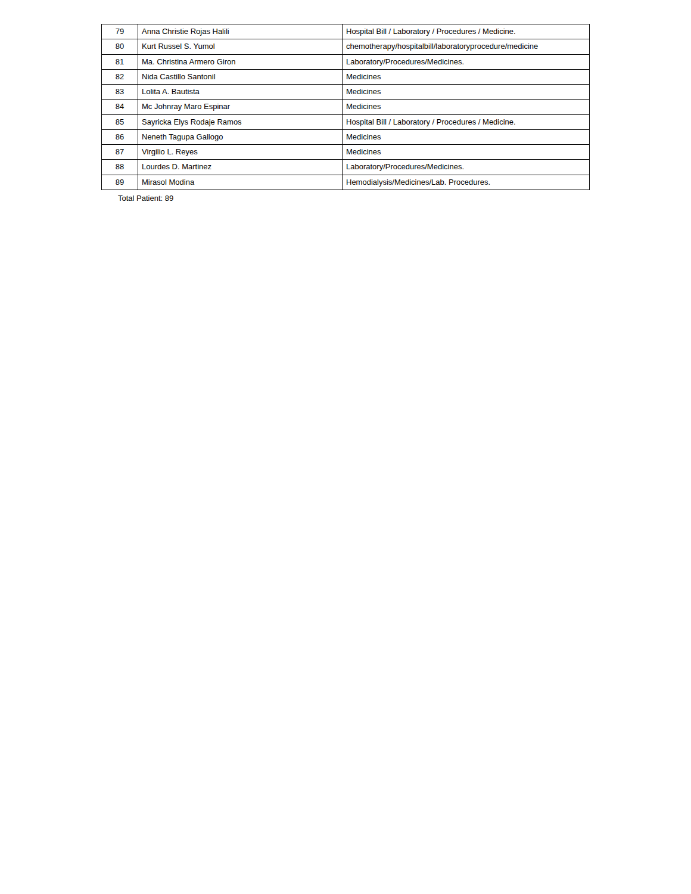| 79 | Anna Christie Rojas Halili | Hospital Bill / Laboratory / Procedures / Medicine. |
| 80 | Kurt Russel S. Yumol | chemotherapy/hospitalbill/laboratoryprocedure/medicine |
| 81 | Ma. Christina Armero Giron | Laboratory/Procedures/Medicines. |
| 82 | Nida Castillo Santonil | Medicines |
| 83 | Lolita A. Bautista | Medicines |
| 84 | Mc Johnray Maro Espinar | Medicines |
| 85 | Sayricka Elys Rodaje Ramos | Hospital Bill / Laboratory / Procedures / Medicine. |
| 86 | Neneth Tagupa Gallogo | Medicines |
| 87 | Virgilio L. Reyes | Medicines |
| 88 | Lourdes D. Martinez | Laboratory/Procedures/Medicines. |
| 89 | Mirasol Modina | Hemodialysis/Medicines/Lab. Procedures. |
Total Patient: 89